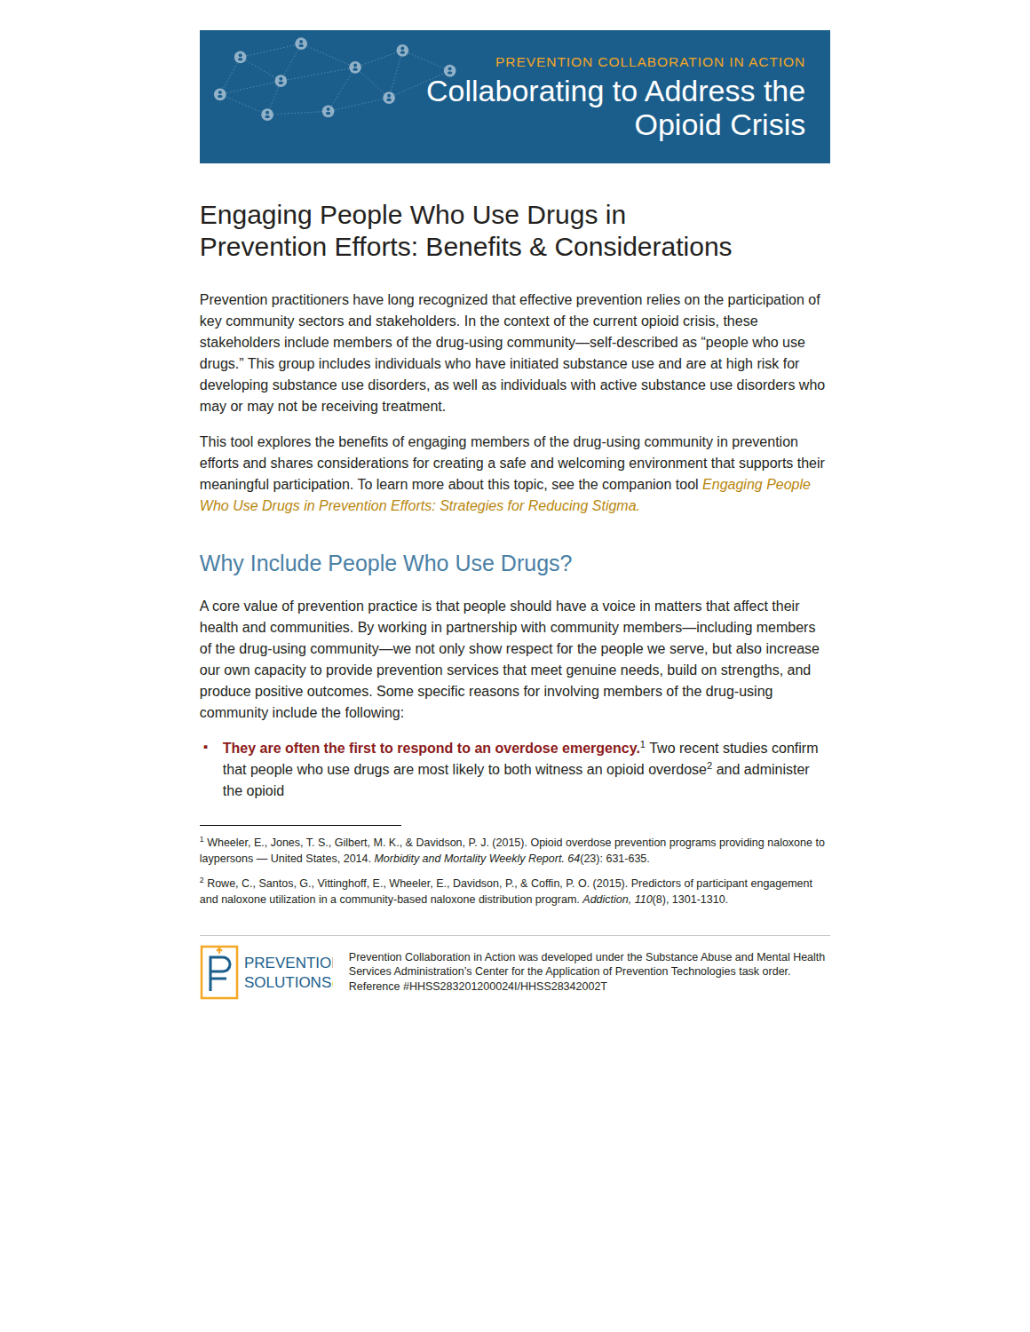PREVENTION COLLABORATION IN ACTION
Collaborating to Address the
Opioid Crisis
Engaging People Who Use Drugs in
Prevention Efforts: Benefits & Considerations
Prevention practitioners have long recognized that effective prevention relies on the participation of key community sectors and stakeholders. In the context of the current opioid crisis, these stakeholders include members of the drug-using community—self-described as “people who use drugs.” This group includes individuals who have initiated substance use and are at high risk for developing substance use disorders, as well as individuals with active substance use disorders who may or may not be receiving treatment.
This tool explores the benefits of engaging members of the drug-using community in prevention efforts and shares considerations for creating a safe and welcoming environment that supports their meaningful participation. To learn more about this topic, see the companion tool Engaging People Who Use Drugs in Prevention Efforts: Strategies for Reducing Stigma.
Why Include People Who Use Drugs?
A core value of prevention practice is that people should have a voice in matters that affect their health and communities. By working in partnership with community members—including members of the drug-using community—we not only show respect for the people we serve, but also increase our own capacity to provide prevention services that meet genuine needs, build on strengths, and produce positive outcomes. Some specific reasons for involving members of the drug-using community include the following:
They are often the first to respond to an overdose emergency.1 Two recent studies confirm that people who use drugs are most likely to both witness an opioid overdose2 and administer the opioid
1 Wheeler, E., Jones, T. S., Gilbert, M. K., & Davidson, P. J. (2015). Opioid overdose prevention programs providing naloxone to laypersons — United States, 2014. Morbidity and Mortality Weekly Report. 64(23): 631-635.
2 Rowe, C., Santos, G., Vittinghoff, E., Wheeler, E., Davidson, P., & Coffin, P. O. (2015). Predictors of participant engagement and naloxone utilization in a community-based naloxone distribution program. Addiction, 110(8), 1301-1310.
PREVENTION SOLUTIONS@EDC
Prevention Collaboration in Action was developed under the Substance Abuse and Mental Health Services Administration’s Center for the Application of Prevention Technologies task order. Reference #HHSS283201200024I/HHSS28342002T